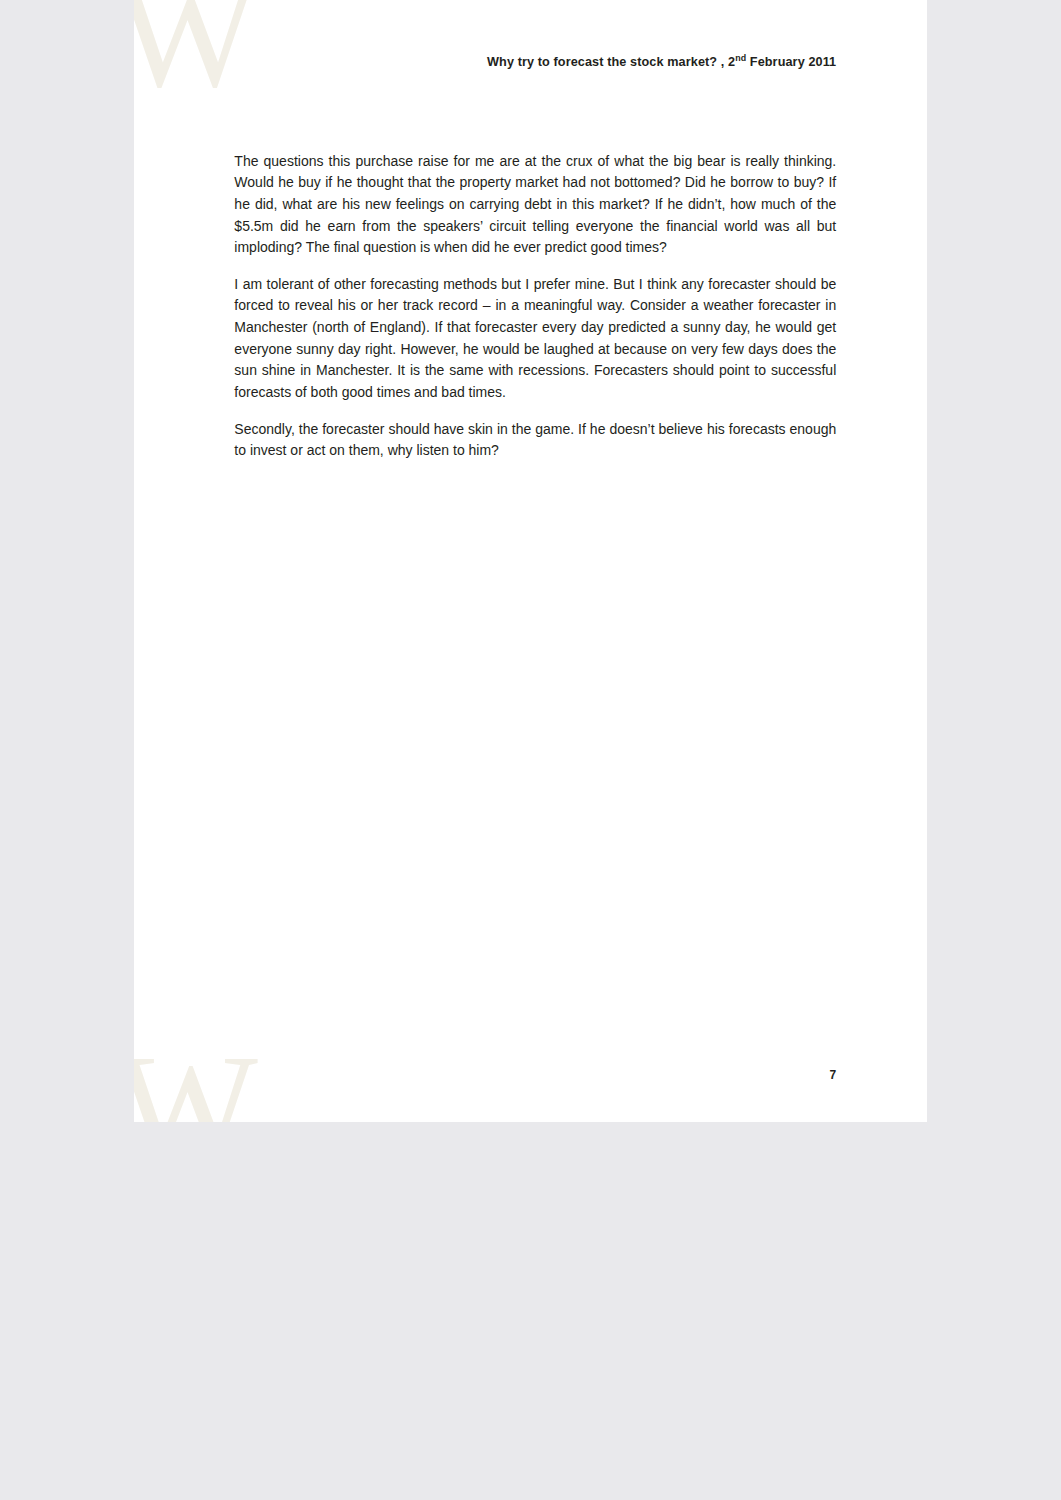W
W
Why try to forecast the stock market? , 2nd February 2011
The questions this purchase raise for me are at the crux of what the big bear is really thinking. Would he buy if he thought that the property market had not bottomed? Did he borrow to buy? If he did, what are his new feelings on carrying debt in this market? If he didn’t, how much of the $5.5m did he earn from the speakers’ circuit telling everyone the financial world was all but imploding? The final question is when did he ever predict good times?
I am tolerant of other forecasting methods but I prefer mine. But I think any forecaster should be forced to reveal his or her track record – in a meaningful way. Consider a weather forecaster in Manchester (north of England). If that forecaster every day predicted a sunny day, he would get everyone sunny day right. However, he would be laughed at because on very few days does the sun shine in Manchester. It is the same with recessions. Forecasters should point to successful forecasts of both good times and bad times.
Secondly, the forecaster should have skin in the game. If he doesn’t believe his forecasts enough to invest or act on them, why listen to him?
7